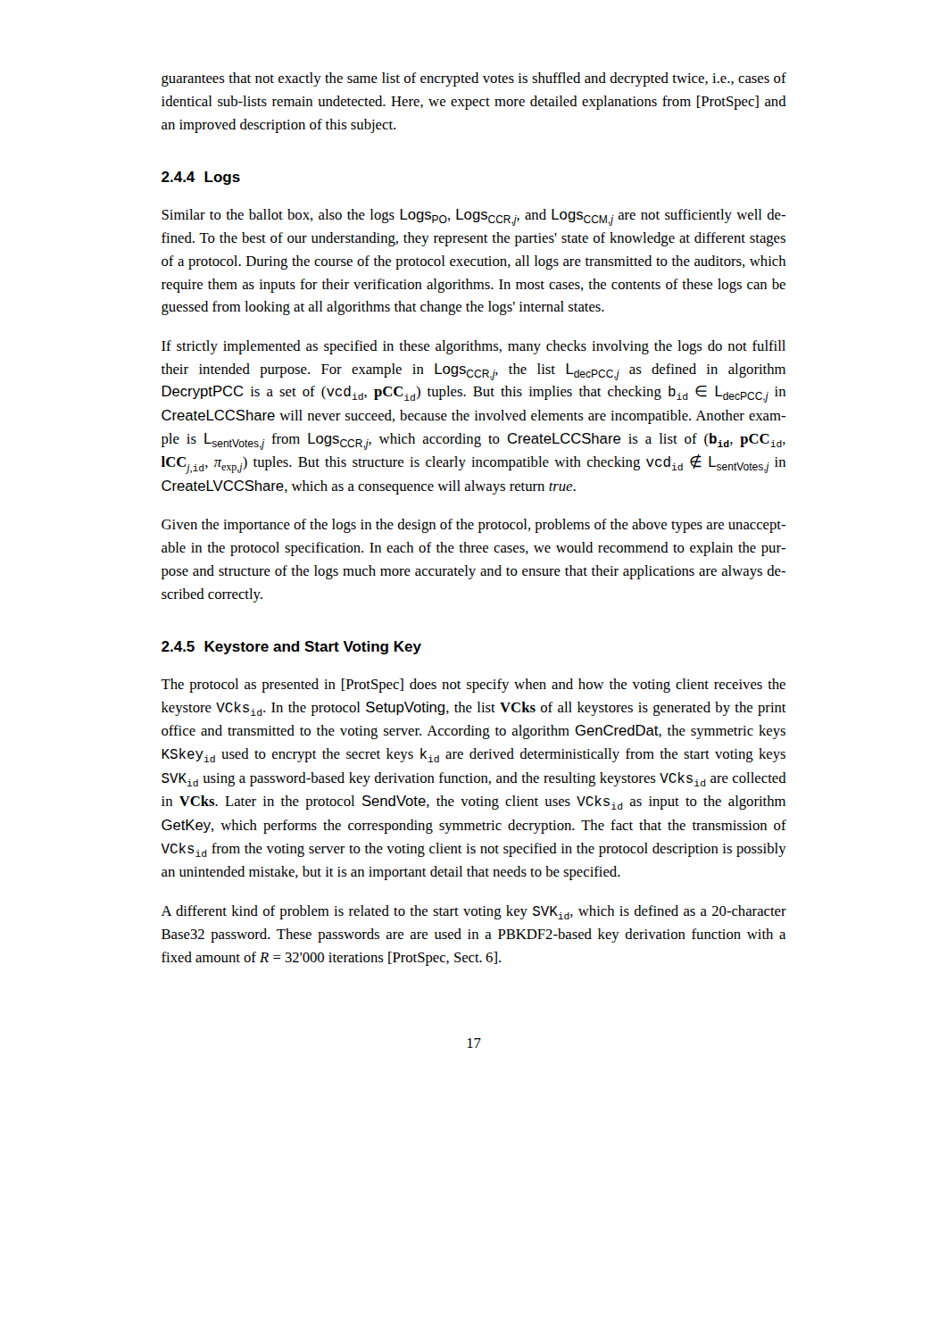guarantees that not exactly the same list of encrypted votes is shuffled and decrypted twice, i.e., cases of identical sub-lists remain undetected. Here, we expect more detailed explanations from [ProtSpec] and an improved description of this subject.
2.4.4 Logs
Similar to the ballot box, also the logs LogsPO, LogsCCR,j, and LogsCCM,j are not sufficiently well defined. To the best of our understanding, they represent the parties' state of knowledge at different stages of a protocol. During the course of the protocol execution, all logs are transmitted to the auditors, which require them as inputs for their verification algorithms. In most cases, the contents of these logs can be guessed from looking at all algorithms that change the logs' internal states.
If strictly implemented as specified in these algorithms, many checks involving the logs do not fulfill their intended purpose. For example in LogsCCR,j, the list LdecPCC,j as defined in algorithm DecryptPCC is a set of (vcdid, pCCid) tuples. But this implies that checking bid ∈ LdecPCC,j in CreateLCCShare will never succeed, because the involved elements are incompatible. Another example is LsentVotes,j from LogsCCR,j, which according to CreateLCCShare is a list of (bid, pCCid, lCCj,id, πexp,j) tuples. But this structure is clearly incompatible with checking vcdid ∉ LsentVotes,j in CreateLVCCShare, which as a consequence will always return true.
Given the importance of the logs in the design of the protocol, problems of the above types are unacceptable in the protocol specification. In each of the three cases, we would recommend to explain the purpose and structure of the logs much more accurately and to ensure that their applications are always described correctly.
2.4.5 Keystore and Start Voting Key
The protocol as presented in [ProtSpec] does not specify when and how the voting client receives the keystore VCksid. In the protocol SetupVoting, the list VCks of all keystores is generated by the print office and transmitted to the voting server. According to algorithm GenCredDat, the symmetric keys KSkeyid used to encrypt the secret keys kid are derived deterministically from the start voting keys SVKid using a password-based key derivation function, and the resulting keystores VCksid are collected in VCks. Later in the protocol SendVote, the voting client uses VCksid as input to the algorithm GetKey, which performs the corresponding symmetric decryption. The fact that the transmission of VCksid from the voting server to the voting client is not specified in the protocol description is possibly an unintended mistake, but it is an important detail that needs to be specified.
A different kind of problem is related to the start voting key SVKid, which is defined as a 20-character Base32 password. These passwords are are used in a PBKDF2-based key derivation function with a fixed amount of R = 32'000 iterations [ProtSpec, Sect. 6].
17